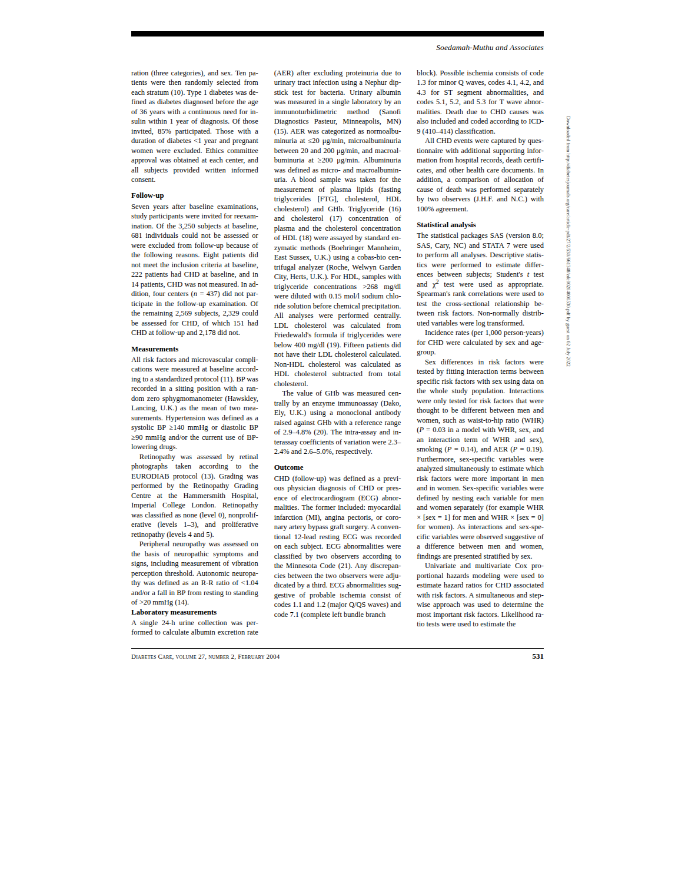Soedamah-Muthu and Associates
ration (three categories), and sex. Ten patients were then randomly selected from each stratum (10). Type 1 diabetes was defined as diabetes diagnosed before the age of 36 years with a continuous need for insulin within 1 year of diagnosis. Of those invited, 85% participated. Those with a duration of diabetes <1 year and pregnant women were excluded. Ethics committee approval was obtained at each center, and all subjects provided written informed consent.
Follow-up
Seven years after baseline examinations, study participants were invited for reexamination. Of the 3,250 subjects at baseline, 681 individuals could not be assessed or were excluded from follow-up because of the following reasons. Eight patients did not meet the inclusion criteria at baseline, 222 patients had CHD at baseline, and in 14 patients, CHD was not measured. In addition, four centers (n = 437) did not participate in the follow-up examination. Of the remaining 2,569 subjects, 2,329 could be assessed for CHD, of which 151 had CHD at follow-up and 2,178 did not.
Measurements
All risk factors and microvascular complications were measured at baseline according to a standardized protocol (11). BP was recorded in a sitting position with a random zero sphygmomanometer (Hawskley, Lancing, U.K.) as the mean of two measurements. Hypertension was defined as a systolic BP ≥140 mmHg or diastolic BP ≥90 mmHg and/or the current use of BP-lowering drugs.
Retinopathy was assessed by retinal photographs taken according to the EURODIAB protocol (13). Grading was performed by the Retinopathy Grading Centre at the Hammersmith Hospital, Imperial College London. Retinopathy was classified as none (level 0), nonproliferative (levels 1–3), and proliferative retinopathy (levels 4 and 5).
Peripheral neuropathy was assessed on the basis of neuropathic symptoms and signs, including measurement of vibration perception threshold. Autonomic neuropathy was defined as an R-R ratio of <1.04 and/or a fall in BP from resting to standing of >20 mmHg (14).
Laboratory measurements
A single 24-h urine collection was performed to calculate albumin excretion rate (AER) after excluding proteinuria due to urinary tract infection using a Nephur dipstick test for bacteria. Urinary albumin was measured in a single laboratory by an immunoturbidimetric method (Sanofi Diagnostics Pasteur, Minneapolis, MN) (15). AER was categorized as normoalbuminuria at ≤20 μg/min, microalbuminuria between 20 and 200 μg/min, and macroalbuminuria at ≥200 μg/min. Albuminuria was defined as micro- and macroalbuminuria. A blood sample was taken for the measurement of plasma lipids (fasting triglycerides [FTG], cholesterol, HDL cholesterol) and GHb. Triglyceride (16) and cholesterol (17) concentration of plasma and the cholesterol concentration of HDL (18) were assayed by standard enzymatic methods (Boehringer Mannheim, East Sussex, U.K.) using a cobas-bio centrifugal analyzer (Roche, Welwyn Garden City, Herts, U.K.). For HDL, samples with triglyceride concentrations >268 mg/dl were diluted with 0.15 mol/l sodium chloride solution before chemical precipitation. All analyses were performed centrally. LDL cholesterol was calculated from Friedewald's formula if triglycerides were below 400 mg/dl (19). Fifteen patients did not have their LDL cholesterol calculated. Non-HDL cholesterol was calculated as HDL cholesterol subtracted from total cholesterol.
The value of GHb was measured centrally by an enzyme immunoassay (Dako, Ely, U.K.) using a monoclonal antibody raised against GHb with a reference range of 2.9–4.8% (20). The intra-assay and interassay coefficients of variation were 2.3–2.4% and 2.6–5.0%, respectively.
Outcome
CHD (follow-up) was defined as a previous physician diagnosis of CHD or presence of electrocardiogram (ECG) abnormalities. The former included: myocardial infarction (MI), angina pectoris, or coronary artery bypass graft surgery. A conventional 12-lead resting ECG was recorded on each subject. ECG abnormalities were classified by two observers according to the Minnesota Code (21). Any discrepancies between the two observers were adjudicated by a third. ECG abnormalities suggestive of probable ischemia consist of codes 1.1 and 1.2 (major Q/QS waves) and code 7.1 (complete left bundle branch
block). Possible ischemia consists of code 1.3 for minor Q waves, codes 4.1, 4.2, and 4.3 for ST segment abnormalities, and codes 5.1, 5.2, and 5.3 for T wave abnormalities. Death due to CHD causes was also included and coded according to ICD-9 (410–414) classification.
All CHD events were captured by questionnaire with additional supporting information from hospital records, death certificates, and other health care documents. In addition, a comparison of allocation of cause of death was performed separately by two observers (J.H.F. and N.C.) with 100% agreement.
Statistical analysis
The statistical packages SAS (version 8.0; SAS, Cary, NC) and STATA 7 were used to perform all analyses. Descriptive statistics were performed to estimate differences between subjects; Student's t test and χ2 test were used as appropriate. Spearman's rank correlations were used to test the cross-sectional relationship between risk factors. Non-normally distributed variables were log transformed.
Incidence rates (per 1,000 person-years) for CHD were calculated by sex and age-group.
Sex differences in risk factors were tested by fitting interaction terms between specific risk factors with sex using data on the whole study population. Interactions were only tested for risk factors that were thought to be different between men and women, such as waist-to-hip ratio (WHR) (P = 0.03 in a model with WHR, sex, and an interaction term of WHR and sex), smoking (P = 0.14), and AER (P = 0.19). Furthermore, sex-specific variables were analyzed simultaneously to estimate which risk factors were more important in men and in women. Sex-specific variables were defined by nesting each variable for men and women separately (for example WHR × [sex = 1] for men and WHR × [sex = 0] for women). As interactions and sex-specific variables were observed suggestive of a difference between men and women, findings are presented stratified by sex.
Univariate and multivariate Cox proportional hazards modeling were used to estimate hazard ratios for CHD associated with risk factors. A simultaneous and stepwise approach was used to determine the most important risk factors. Likelihood ratio tests were used to estimate the
Diabetes Care, volume 27, number 2, February 2004 531
Downloaded from http://diabetesjournals.org/care/article-pdf/27/2/530/661348/zdc00204000530.pdf by guest on 02 July 2022